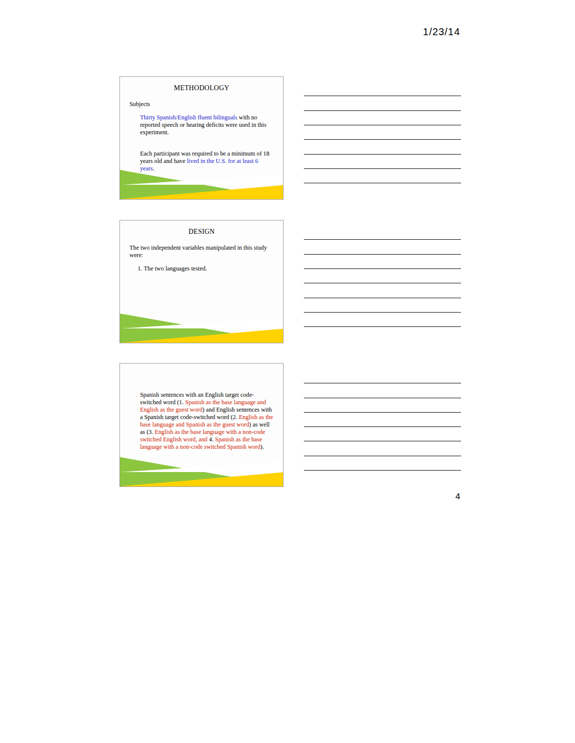1/23/14
METHODOLOGY
Subjects
Thirty Spanish/English fluent bilinguals with no reported speech or hearing deficits were used in this experiment.
Each participant was required to be a minimum of 18 years old and have lived in the U.S. for at least 6 years.
DESIGN
The two independent variables manipulated in this study were:
The two languages tested.
Spanish sentences with an English target code-switched word (1. Spanish as the base language and English as the guest word) and English sentences with a Spanish target code-switched word (2. English as the base language and Spanish as the guest word) as well as (3. English as the base language with a non-code switched English word, and 4. Spanish as the base language with a non-code switched Spanish word).
4